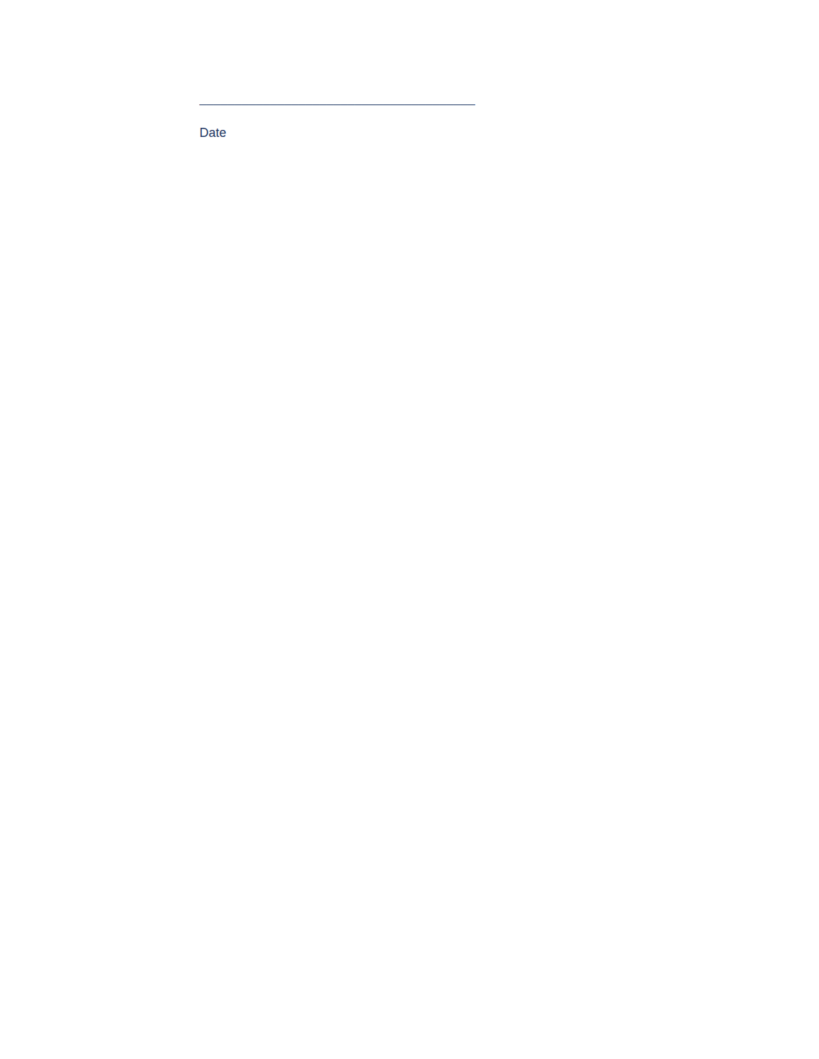_______________________________________
Date